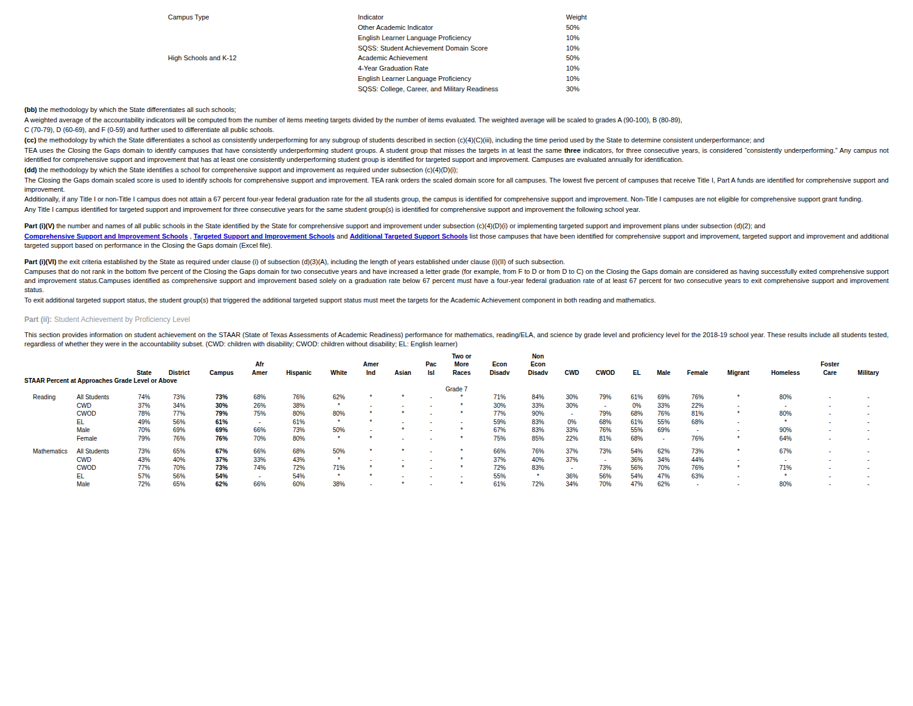| Campus Type | Indicator | Weight |
| | Other Academic Indicator | 50% |
| | English Learner Language Proficiency | 10% |
| | SQSS: Student Achievement Domain Score | 10% |
| High Schools and K-12 | Academic Achievement | 50% |
| | 4-Year Graduation Rate | 10% |
| | English Learner Language Proficiency | 10% |
| | SQSS: College, Career, and Military Readiness | 30% |
(bb) the methodology by which the State differentiates all such schools;
A weighted average of the accountability indicators will be computed from the number of items meeting targets divided by the number of items evaluated. The weighted average will be scaled to grades A (90-100), B (80-89),
C (70-79), D (60-69), and F (0-59) and further used to differentiate all public schools.
(cc) the methodology by which the State differentiates a school as consistently underperforming for any subgroup of students described in section (c)(4)(C)(iii), including the time period used by the State to determine consistent underperformance; and
TEA uses the Closing the Gaps domain to identify campuses that have consistently underperforming student groups. A student group that misses the targets in at least the same three indicators, for three consecutive years, is considered “consistently underperforming.” Any campus not identified for comprehensive support and improvement that has at least one consistently underperforming student group is identified for targeted support and improvement. Campuses are evaluated annually for identification.
(dd) the methodology by which the State identifies a school for comprehensive support and improvement as required under subsection (c)(4)(D)(i);
The Closing the Gaps domain scaled score is used to identify schools for comprehensive support and improvement. TEA rank orders the scaled domain score for all campuses. The lowest five percent of campuses that receive Title I, Part A funds are identified for comprehensive support and improvement.
Additionally, if any Title I or non-Title I campus does not attain a 67 percent four-year federal graduation rate for the all students group, the campus is identified for comprehensive support and improvement. Non-Title I campuses are not eligible for comprehensive support grant funding.
Any Title I campus identified for targeted support and improvement for three consecutive years for the same student group(s) is identified for comprehensive support and improvement the following school year.
Part (i)(V) the number and names of all public schools in the State identified by the State for comprehensive support and improvement under subsection (c)(4)(D)(i) or implementing targeted support and improvement plans under subsection (d)(2); and
Comprehensive Support and Improvement Schools , Targeted Support and Improvement Schools and Additional Targeted Support Schools list those campuses that have been identified for comprehensive support and improvement, targeted support and improvement and additional targeted support based on performance in the Closing the Gaps domain (Excel file).
Part (i)(VI) the exit criteria established by the State as required under clause (i) of subsection (d)(3)(A), including the length of years established under clause (i)(II) of such subsection.
Campuses that do not rank in the bottom five percent of the Closing the Gaps domain for two consecutive years and have increased a letter grade (for example, from F to D or from D to C) on the Closing the Gaps domain are considered as having successfully exited comprehensive support and improvement status.Campuses identified as comprehensive support and improvement based solely on a graduation rate below 67 percent must have a four-year federal graduation rate of at least 67 percent for two consecutive years to exit comprehensive support and improvement status.
To exit additional targeted support status, the student group(s) that triggered the additional targeted support status must meet the targets for the Academic Achievement component in both reading and mathematics.
Part (ii): Student Achievement by Proficiency Level
This section provides information on student achievement on the STAAR (State of Texas Assessments of Academic Readiness) performance for mathematics, reading/ELA, and science by grade level and proficiency level for the 2018-19 school year. These results include all students tested, regardless of whether they were in the accountability subset. (CWD: children with disability; CWOD: children without disability; EL: English learner)
| | | State | District | Campus | Afr Amer | Hispanic | White | Amer Ind | Asian | Pac Isl | Two or More Races | Econ Disadv | Non Econ Disadv | CWD | CWOD | EL | Male | Female | Migrant | Homeless | Foster Care | Military |
| --- | --- | --- | --- | --- | --- | --- | --- | --- | --- | --- | --- | --- | --- | --- | --- | --- | --- | --- | --- | --- | --- | --- |
| STAAR Percent at Approaches Grade Level or Above |
| Grade 7 |
| Reading | All Students | 74% | 73% | 73% | 68% | 76% | 62% | * | * | - | * | 71% | 84% | 30% | 79% | 61% | 69% | 76% | * | 80% | - | - |
| | CWD | 37% | 34% | 30% | 26% | 38% | * | - | - | - | * | 30% | 33% | 30% | - | 0% | 33% | 22% | - | - | - | - |
| | CWOD | 78% | 77% | 79% | 75% | 80% | 80% | * | * | - | * | 77% | 90% | - | 79% | 68% | 76% | 81% | * | 80% | - | - |
| | EL | 49% | 56% | 61% | - | 61% | * | * | - | - | - | 59% | 83% | 0% | 68% | 61% | 55% | 68% | - | * | - | - |
| | Male | 70% | 69% | 69% | 66% | 73% | 50% | - | * | - | * | 67% | 83% | 33% | 76% | 55% | 69% | - | - | 90% | - | - |
| | Female | 79% | 76% | 76% | 70% | 80% | * | * | - | - | * | 75% | 85% | 22% | 81% | 68% | - | 76% | * | 64% | - | - |
| Mathematics | All Students | 73% | 65% | 67% | 66% | 68% | 50% | * | * | - | * | 66% | 76% | 37% | 73% | 54% | 62% | 73% | * | 67% | - | - |
| | CWD | 43% | 40% | 37% | 33% | 43% | * | - | - | - | * | 37% | 40% | 37% | - | 36% | 34% | 44% | - | - | - | - |
| | CWOD | 77% | 70% | 73% | 74% | 72% | 71% | * | * | - | * | 72% | 83% | - | 73% | 56% | 70% | 76% | * | 71% | - | - |
| | EL | 57% | 56% | 54% | - | 54% | * | * | - | - | - | 55% | * | 36% | 56% | 54% | 47% | 63% | - | * | - | - |
| | Male | 72% | 65% | 62% | 66% | 60% | 38% | - | * | - | * | 61% | 72% | 34% | 70% | 47% | 62% | - | - | 80% | - | - |